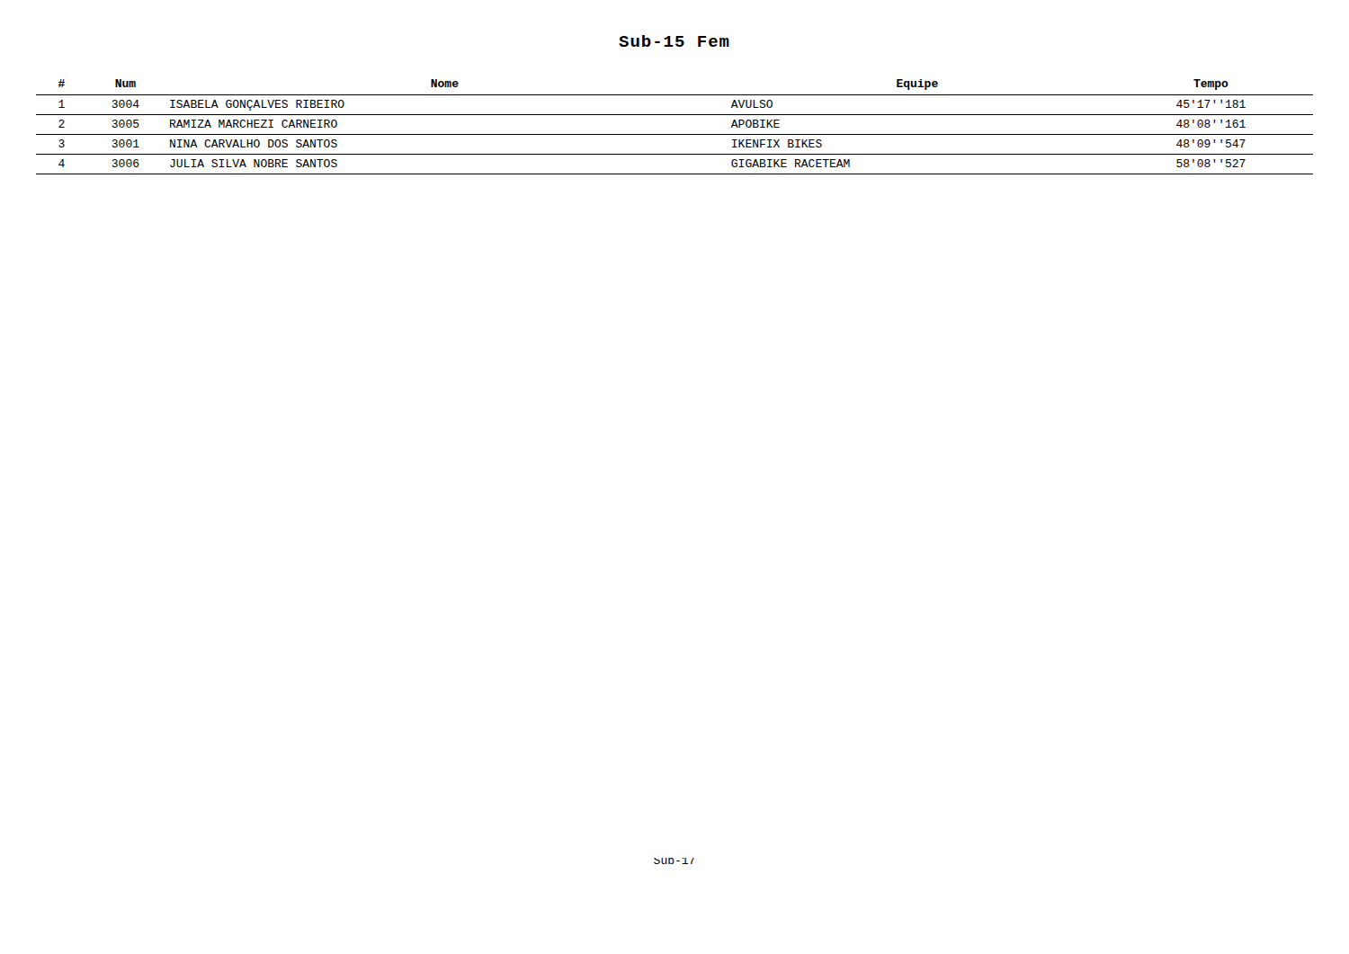Sub-15 Fem
| # | Num | Nome | Equipe | Tempo |
| --- | --- | --- | --- | --- |
| 1 | 3004 | ISABELA GONÇALVES RIBEIRO | AVULSO | 45'17''181 |
| 2 | 3005 | RAMIZA MARCHEZI CARNEIRO | APOBIKE | 48'08''161 |
| 3 | 3001 | NINA CARVALHO DOS SANTOS | IKENFIX BIKES | 48'09''547 |
| 4 | 3006 | JULIA SILVA NOBRE SANTOS | GIGABIKE RACETEAM | 58'08''527 |
Sub-17